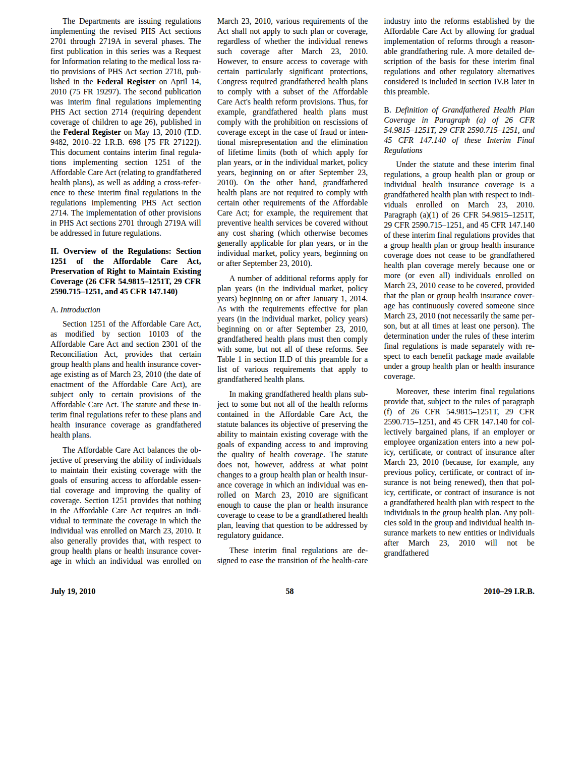The Departments are issuing regulations implementing the revised PHS Act sections 2701 through 2719A in several phases. The first publication in this series was a Request for Information relating to the medical loss ratio provisions of PHS Act section 2718, published in the Federal Register on April 14, 2010 (75 FR 19297). The second publication was interim final regulations implementing PHS Act section 2714 (requiring dependent coverage of children to age 26), published in the Federal Register on May 13, 2010 (T.D. 9482, 2010–22 I.R.B. 698 [75 FR 27122]). This document contains interim final regulations implementing section 1251 of the Affordable Care Act (relating to grandfathered health plans), as well as adding a cross-reference to these interim final regulations in the regulations implementing PHS Act section 2714. The implementation of other provisions in PHS Act sections 2701 through 2719A will be addressed in future regulations.
II. Overview of the Regulations: Section 1251 of the Affordable Care Act, Preservation of Right to Maintain Existing Coverage (26 CFR 54.9815–1251T, 29 CFR 2590.715–1251, and 45 CFR 147.140)
A. Introduction
Section 1251 of the Affordable Care Act, as modified by section 10103 of the Affordable Care Act and section 2301 of the Reconciliation Act, provides that certain group health plans and health insurance coverage existing as of March 23, 2010 (the date of enactment of the Affordable Care Act), are subject only to certain provisions of the Affordable Care Act. The statute and these interim final regulations refer to these plans and health insurance coverage as grandfathered health plans.
The Affordable Care Act balances the objective of preserving the ability of individuals to maintain their existing coverage with the goals of ensuring access to affordable essential coverage and improving the quality of coverage. Section 1251 provides that nothing in the Affordable Care Act requires an individual to terminate the coverage in which the individual was enrolled on March 23, 2010. It also generally provides that, with respect to group health plans or health insurance coverage in which an individual was enrolled on March 23, 2010, various requirements of the Act shall not apply to such plan or coverage, regardless of whether the individual renews such coverage after March 23, 2010. However, to ensure access to coverage with certain particularly significant protections, Congress required grandfathered health plans to comply with a subset of the Affordable Care Act's health reform provisions. Thus, for example, grandfathered health plans must comply with the prohibition on rescissions of coverage except in the case of fraud or intentional misrepresentation and the elimination of lifetime limits (both of which apply for plan years, or in the individual market, policy years, beginning on or after September 23, 2010). On the other hand, grandfathered health plans are not required to comply with certain other requirements of the Affordable Care Act; for example, the requirement that preventive health services be covered without any cost sharing (which otherwise becomes generally applicable for plan years, or in the individual market, policy years, beginning on or after September 23, 2010).
A number of additional reforms apply for plan years (in the individual market, policy years) beginning on or after January 1, 2014. As with the requirements effective for plan years (in the individual market, policy years) beginning on or after September 23, 2010, grandfathered health plans must then comply with some, but not all of these reforms. See Table 1 in section II.D of this preamble for a list of various requirements that apply to grandfathered health plans.
In making grandfathered health plans subject to some but not all of the health reforms contained in the Affordable Care Act, the statute balances its objective of preserving the ability to maintain existing coverage with the goals of expanding access to and improving the quality of health coverage. The statute does not, however, address at what point changes to a group health plan or health insurance coverage in which an individual was enrolled on March 23, 2010 are significant enough to cause the plan or health insurance coverage to cease to be a grandfathered health plan, leaving that question to be addressed by regulatory guidance.
These interim final regulations are designed to ease the transition of the health-care industry into the reforms established by the Affordable Care Act by allowing for gradual implementation of reforms through a reasonable grandfathering rule. A more detailed description of the basis for these interim final regulations and other regulatory alternatives considered is included in section IV.B later in this preamble.
B. Definition of Grandfathered Health Plan Coverage in Paragraph (a) of 26 CFR 54.9815–1251T, 29 CFR 2590.715–1251, and 45 CFR 147.140 of these Interim Final Regulations
Under the statute and these interim final regulations, a group health plan or group or individual health insurance coverage is a grandfathered health plan with respect to individuals enrolled on March 23, 2010. Paragraph (a)(1) of 26 CFR 54.9815–1251T, 29 CFR 2590.715–1251, and 45 CFR 147.140 of these interim final regulations provides that a group health plan or group health insurance coverage does not cease to be grandfathered health plan coverage merely because one or more (or even all) individuals enrolled on March 23, 2010 cease to be covered, provided that the plan or group health insurance coverage has continuously covered someone since March 23, 2010 (not necessarily the same person, but at all times at least one person). The determination under the rules of these interim final regulations is made separately with respect to each benefit package made available under a group health plan or health insurance coverage.
Moreover, these interim final regulations provide that, subject to the rules of paragraph (f) of 26 CFR 54.9815–1251T, 29 CFR 2590.715–1251, and 45 CFR 147.140 for collectively bargained plans, if an employer or employee organization enters into a new policy, certificate, or contract of insurance after March 23, 2010 (because, for example, any previous policy, certificate, or contract of insurance is not being renewed), then that policy, certificate, or contract of insurance is not a grandfathered health plan with respect to the individuals in the group health plan. Any policies sold in the group and individual health insurance markets to new entities or individuals after March 23, 2010 will not be grandfathered
July 19, 2010
58
2010–29 I.R.B.